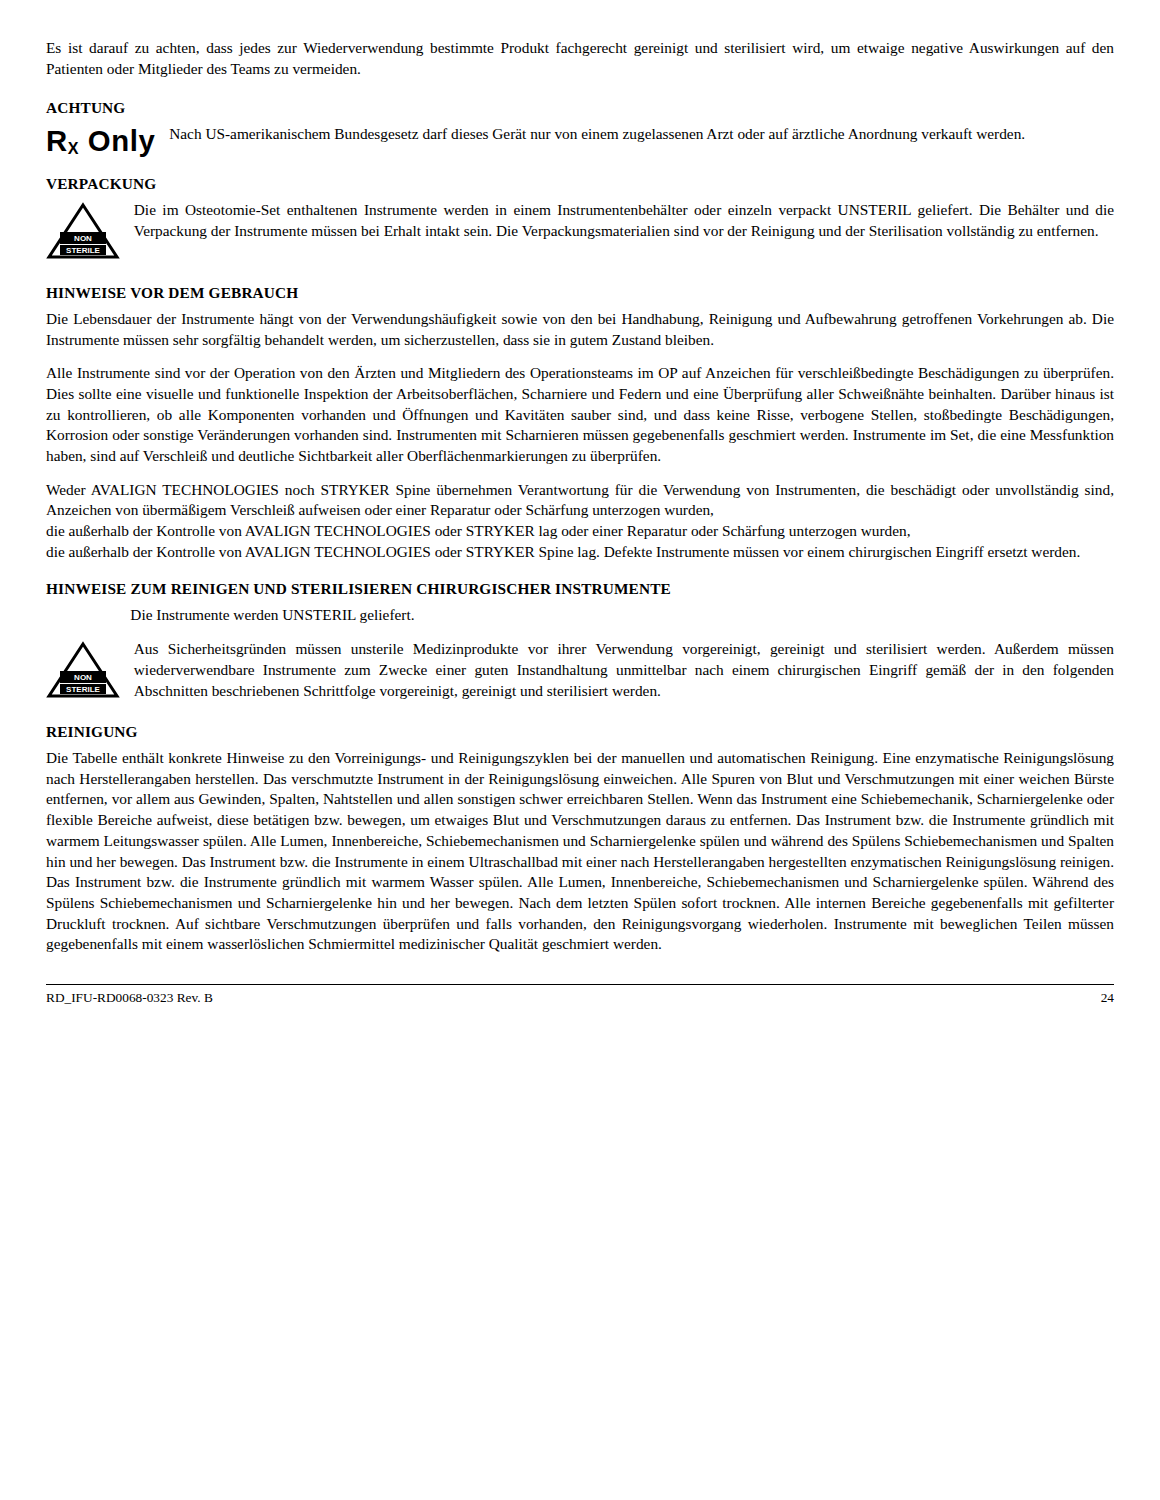Es ist darauf zu achten, dass jedes zur Wiederverwendung bestimmte Produkt fachgerecht gereinigt und sterilisiert wird, um etwaige negative Auswirkungen auf den Patienten oder Mitglieder des Teams zu vermeiden.
Achtung
RX Only
Nach US-amerikanischem Bundesgesetz darf dieses Gerät nur von einem zugelassenen Arzt oder auf ärztliche Anordnung verkauft werden.
Verpackung
NON STERILE
Die im Osteotomie-Set enthaltenen Instrumente werden in einem Instrumentenbehälter oder einzeln verpackt UNSTERIL geliefert. Die Behälter und die Verpackung der Instrumente müssen bei Erhalt intakt sein. Die Verpackungsmaterialien sind vor der Reinigung und der Sterilisation vollständig zu entfernen.
Hinweise vor dem Gebrauch
Die Lebensdauer der Instrumente hängt von der Verwendungshäufigkeit sowie von den bei Handhabung, Reinigung und Aufbewahrung getroffenen Vorkehrungen ab. Die Instrumente müssen sehr sorgfältig behandelt werden, um sicherzustellen, dass sie in gutem Zustand bleiben.
Alle Instrumente sind vor der Operation von den Ärzten und Mitgliedern des Operationsteams im OP auf Anzeichen für verschleißbedingte Beschädigungen zu überprüfen. Dies sollte eine visuelle und funktionelle Inspektion der Arbeitsoberflächen, Scharniere und Federn und eine Überprüfung aller Schweißnähte beinhalten. Darüber hinaus ist zu kontrollieren, ob alle Komponenten vorhanden und Öffnungen und Kavitäten sauber sind, und dass keine Risse, verbogene Stellen, stoßbedingte Beschädigungen, Korrosion oder sonstige Veränderungen vorhanden sind. Instrumenten mit Scharnieren müssen gegebenenfalls geschmiert werden. Instrumente im Set, die eine Messfunktion haben, sind auf Verschleiß und deutliche Sichtbarkeit aller Oberflächenmarkierungen zu überprüfen.
Weder AVALIGN TECHNOLOGIES noch STRYKER Spine übernehmen Verantwortung für die Verwendung von Instrumenten, die beschädigt oder unvollständig sind, Anzeichen von übermäßigem Verschleiß aufweisen oder einer Reparatur oder Schärfung unterzogen wurden,
die außerhalb der Kontrolle von AVALIGN TECHNOLOGIES oder STRYKER lag oder einer Reparatur oder Schärfung unterzogen wurden,
die außerhalb der Kontrolle von AVALIGN TECHNOLOGIES oder STRYKER Spine lag. Defekte Instrumente müssen vor einem chirurgischen Eingriff ersetzt werden.
Hinweise zum Reinigen und Sterilisieren chirurgischer Instrumente
Die Instrumente werden UNSTERIL geliefert.
NON STERILE
Aus Sicherheitsgründen müssen unsterile Medizinprodukte vor ihrer Verwendung vorgereinigt, gereinigt und sterilisiert werden. Außerdem müssen wiederverwendbare Instrumente zum Zwecke einer guten Instandhaltung unmittelbar nach einem chirurgischen Eingriff gemäß der in den folgenden Abschnitten beschriebenen Schrittfolge vorgereinigt, gereinigt und sterilisiert werden.
Reinigung
Die Tabelle enthält konkrete Hinweise zu den Vorreinigungs- und Reinigungszyklen bei der manuellen und automatischen Reinigung. Eine enzymatische Reinigungslösung nach Herstellerangaben herstellen. Das verschmutzte Instrument in der Reinigungslösung einweichen. Alle Spuren von Blut und Verschmutzungen mit einer weichen Bürste entfernen, vor allem aus Gewinden, Spalten, Nahtstellen und allen sonstigen schwer erreichbaren Stellen. Wenn das Instrument eine Schiebemechanik, Scharniergelenke oder flexible Bereiche aufweist, diese betätigen bzw. bewegen, um etwaiges Blut und Verschmutzungen daraus zu entfernen. Das Instrument bzw. die Instrumente gründlich mit warmem Leitungswasser spülen. Alle Lumen, Innenbereiche, Schiebemechanismen und Scharniergelenke spülen und während des Spülens Schiebemechanismen und Spalten hin und her bewegen. Das Instrument bzw. die Instrumente in einem Ultraschallbad mit einer nach Herstellerangaben hergestellten enzymatischen Reinigungslösung reinigen. Das Instrument bzw. die Instrumente gründlich mit warmem Wasser spülen. Alle Lumen, Innenbereiche, Schiebemechanismen und Scharniergelenke spülen. Während des Spülens Schiebemechanismen und Scharniergelenke hin und her bewegen. Nach dem letzten Spülen sofort trocknen. Alle internen Bereiche gegebenenfalls mit gefilterter Druckluft trocknen. Auf sichtbare Verschmutzungen überprüfen und falls vorhanden, den Reinigungsvorgang wiederholen. Instrumente mit beweglichen Teilen müssen gegebenenfalls mit einem wasserlöslichen Schmiermittel medizinischer Qualität geschmiert werden.
RD_IFU-RD0068-0323 Rev. B 24